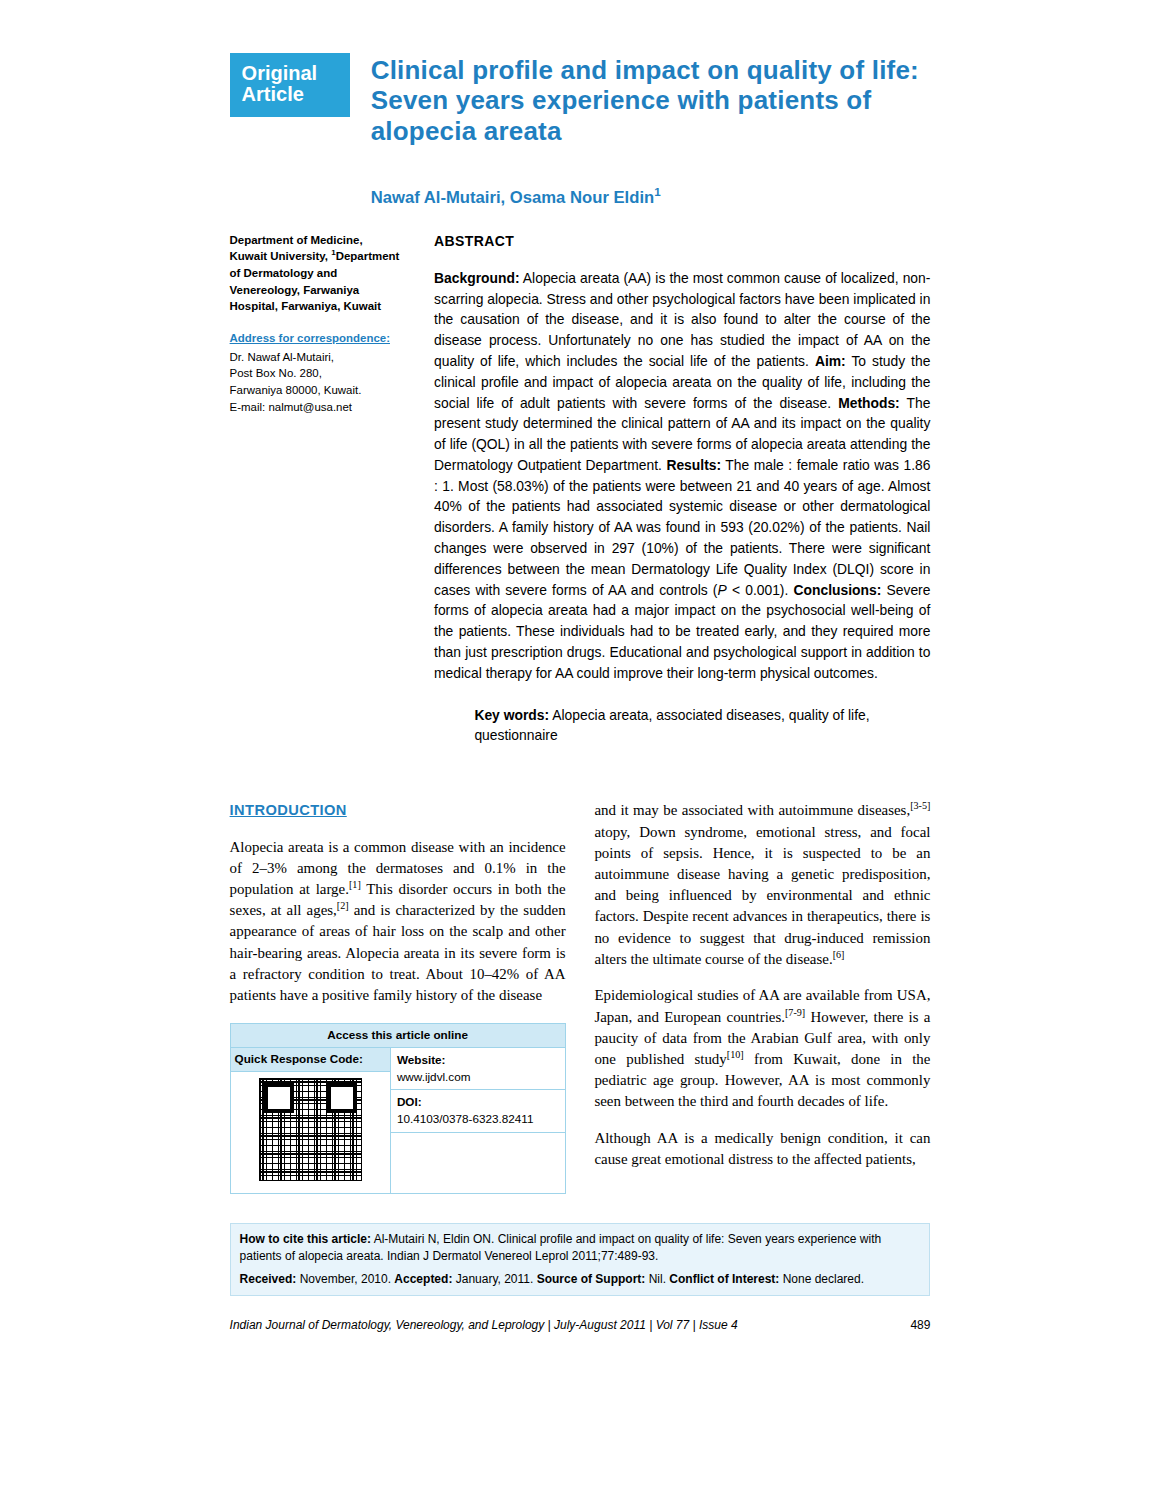Original
Article
Clinical profile and impact on quality of life: Seven years experience with patients of alopecia areata
Nawaf Al-Mutairi, Osama Nour Eldin1
Department of Medicine,
Kuwait University, 1Department
of Dermatology and
Venereology, Farwaniya
Hospital, Farwaniya, Kuwait
Address for correspondence:
Dr. Nawaf Al-Mutairi,
Post Box No. 280,
Farwaniya 80000, Kuwait.
E-mail: nalmut@usa.net
ABSTRACT
Background: Alopecia areata (AA) is the most common cause of localized, non-scarring alopecia. Stress and other psychological factors have been implicated in the causation of the disease, and it is also found to alter the course of the disease process. Unfortunately no one has studied the impact of AA on the quality of life, which includes the social life of the patients. Aim: To study the clinical profile and impact of alopecia areata on the quality of life, including the social life of adult patients with severe forms of the disease. Methods: The present study determined the clinical pattern of AA and its impact on the quality of life (QOL) in all the patients with severe forms of alopecia areata attending the Dermatology Outpatient Department. Results: The male : female ratio was 1.86 : 1. Most (58.03%) of the patients were between 21 and 40 years of age. Almost 40% of the patients had associated systemic disease or other dermatological disorders. A family history of AA was found in 593 (20.02%) of the patients. Nail changes were observed in 297 (10%) of the patients. There were significant differences between the mean Dermatology Life Quality Index (DLQI) score in cases with severe forms of AA and controls (P < 0.001). Conclusions: Severe forms of alopecia areata had a major impact on the psychosocial well-being of the patients. These individuals had to be treated early, and they required more than just prescription drugs. Educational and psychological support in addition to medical therapy for AA could improve their long-term physical outcomes.
Key words: Alopecia areata, associated diseases, quality of life, questionnaire
INTRODUCTION
Alopecia areata is a common disease with an incidence of 2–3% among the dermatoses and 0.1% in the population at large.[1] This disorder occurs in both the sexes, at all ages,[2] and is characterized by the sudden appearance of areas of hair loss on the scalp and other hair-bearing areas. Alopecia areata in its severe form is a refractory condition to treat. About 10–42% of AA patients have a positive family history of the disease
Access this article online
Quick Response Code:
Website: www.ijdvl.com
DOI: 10.4103/0378-6323.82411
and it may be associated with autoimmune diseases,[3-5] atopy, Down syndrome, emotional stress, and focal points of sepsis. Hence, it is suspected to be an autoimmune disease having a genetic predisposition, and being influenced by environmental and ethnic factors. Despite recent advances in therapeutics, there is no evidence to suggest that drug-induced remission alters the ultimate course of the disease.[6]
Epidemiological studies of AA are available from USA, Japan, and European countries.[7-9] However, there is a paucity of data from the Arabian Gulf area, with only one published study[10] from Kuwait, done in the pediatric age group. However, AA is most commonly seen between the third and fourth decades of life.
Although AA is a medically benign condition, it can cause great emotional distress to the affected patients,
How to cite this article: Al-Mutairi N, Eldin ON. Clinical profile and impact on quality of life: Seven years experience with patients of alopecia areata. Indian J Dermatol Venereol Leprol 2011;77:489-93.
Received: November, 2010. Accepted: January, 2011. Source of Support: Nil. Conflict of Interest: None declared.
Indian Journal of Dermatology, Venereology, and Leprology | July-August 2011 | Vol 77 | Issue 4
489